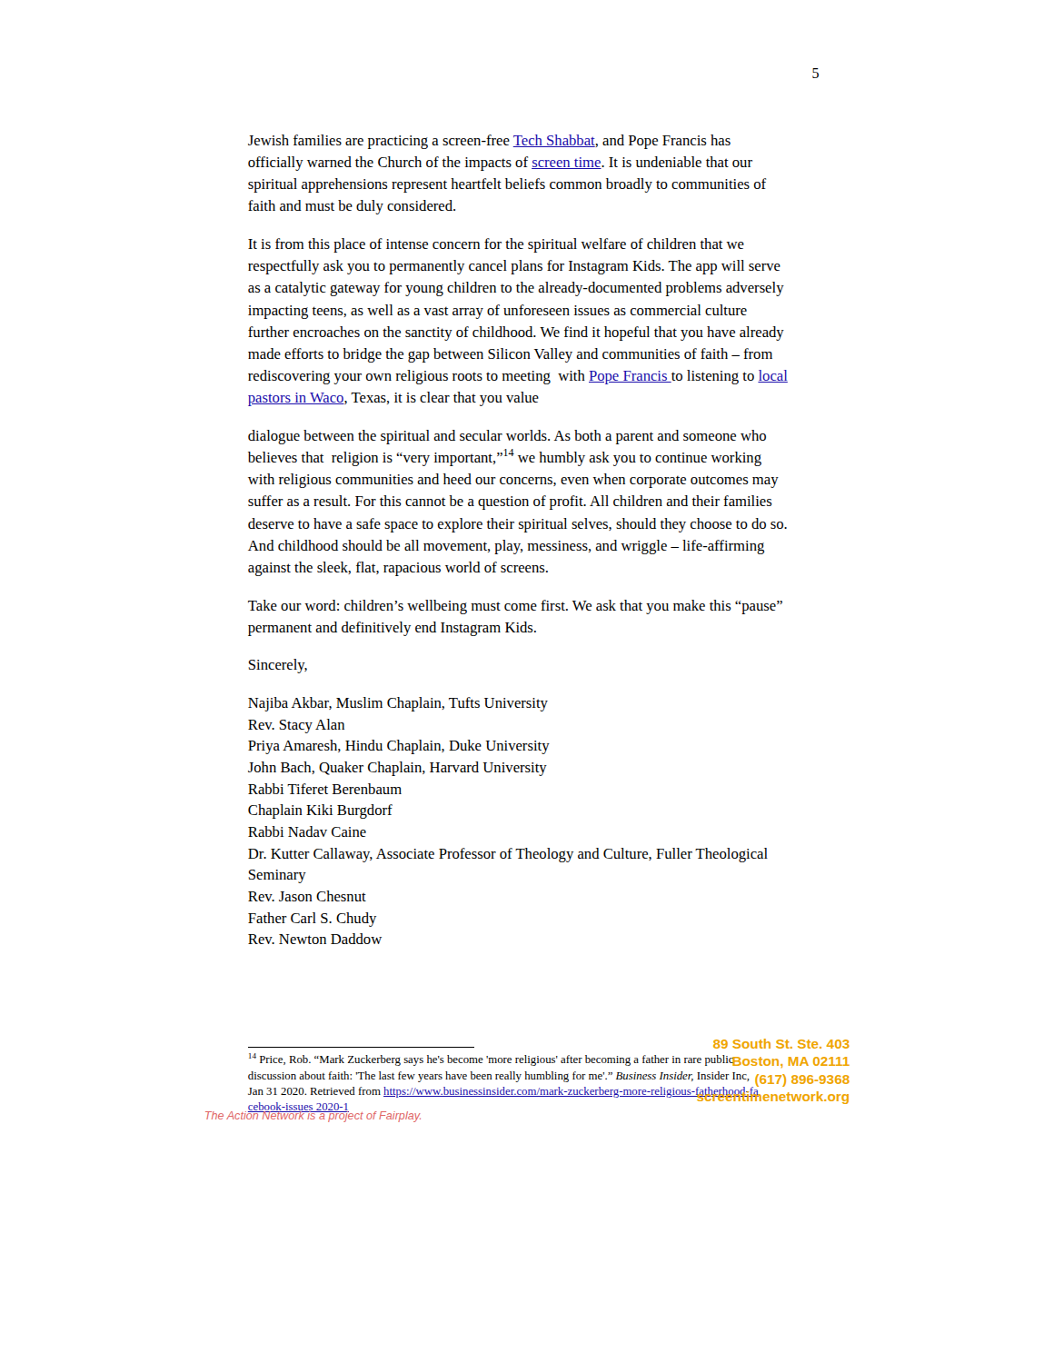5
Jewish families are practicing a screen-free Tech Shabbat, and Pope Francis has officially warned the Church of the impacts of screen time. It is undeniable that our spiritual apprehensions represent heartfelt beliefs common broadly to communities of faith and must be duly considered.
It is from this place of intense concern for the spiritual welfare of children that we respectfully ask you to permanently cancel plans for Instagram Kids. The app will serve as a catalytic gateway for young children to the already-documented problems adversely impacting teens, as well as a vast array of unforeseen issues as commercial culture further encroaches on the sanctity of childhood. We find it hopeful that you have already made efforts to bridge the gap between Silicon Valley and communities of faith – from rediscovering your own religious roots to meeting with Pope Francis to listening to local pastors in Waco, Texas, it is clear that you value
dialogue between the spiritual and secular worlds. As both a parent and someone who believes that religion is “very important,”14 we humbly ask you to continue working with religious communities and heed our concerns, even when corporate outcomes may suffer as a result. For this cannot be a question of profit. All children and their families deserve to have a safe space to explore their spiritual selves, should they choose to do so. And childhood should be all movement, play, messiness, and wriggle – life-affirming against the sleek, flat, rapacious world of screens.
Take our word: children’s wellbeing must come first. We ask that you make this “pause” permanent and definitively end Instagram Kids.
Sincerely,
Najiba Akbar, Muslim Chaplain, Tufts University
Rev. Stacy Alan
Priya Amaresh, Hindu Chaplain, Duke University
John Bach, Quaker Chaplain, Harvard University
Rabbi Tiferet Berenbaum
Chaplain Kiki Burgdorf
Rabbi Nadav Caine
Dr. Kutter Callaway, Associate Professor of Theology and Culture, Fuller Theological Seminary
Rev. Jason Chesnut
Father Carl S. Chudy
Rev. Newton Daddow
14 Price, Rob. “Mark Zuckerberg says he's become 'more religious' after becoming a father in rare public discussion about faith: 'The last few years have been really humbling for me'.” Business Insider, Insider Inc, Jan 31 2020. Retrieved from https://www.businessinsider.com/mark-zuckerberg-more-religious-fatherhood-facebook-issues 2020-1
89 South St. Ste. 403
Boston, MA 02111
(617) 896-9368
screentimenetwork.org
The Action Network is a project of Fairplay.